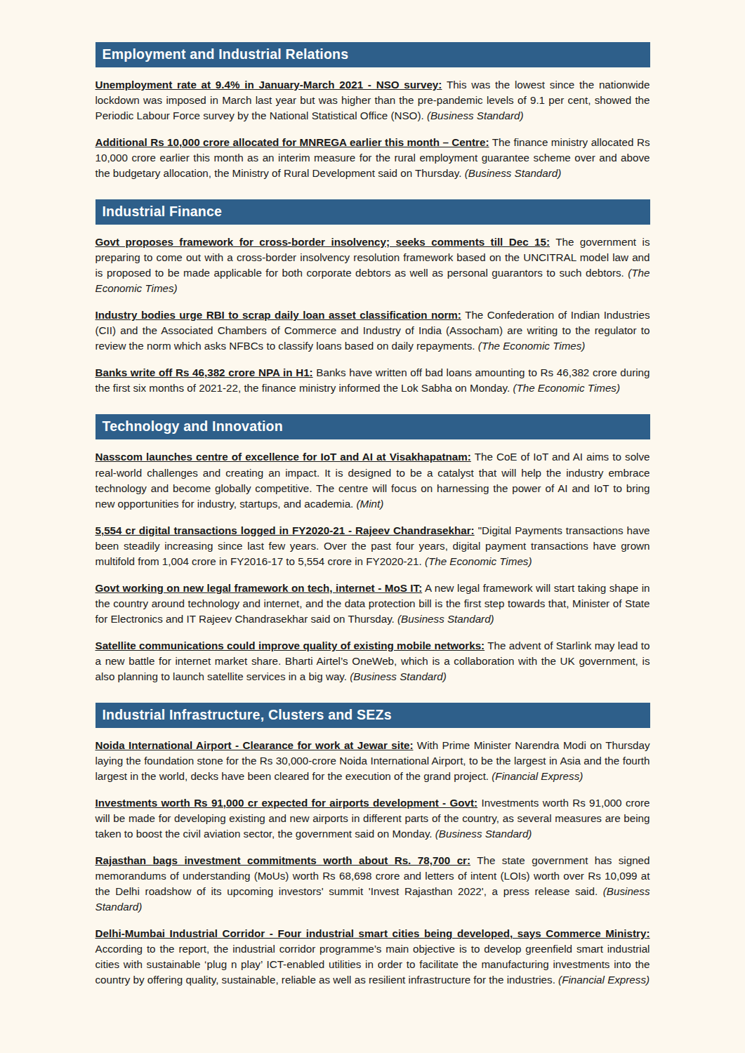Employment and Industrial Relations
Unemployment rate at 9.4% in January-March 2021 - NSO survey: This was the lowest since the nationwide lockdown was imposed in March last year but was higher than the pre-pandemic levels of 9.1 per cent, showed the Periodic Labour Force survey by the National Statistical Office (NSO). (Business Standard)
Additional Rs 10,000 crore allocated for MNREGA earlier this month – Centre: The finance ministry allocated Rs 10,000 crore earlier this month as an interim measure for the rural employment guarantee scheme over and above the budgetary allocation, the Ministry of Rural Development said on Thursday. (Business Standard)
Industrial Finance
Govt proposes framework for cross-border insolvency; seeks comments till Dec 15: The government is preparing to come out with a cross-border insolvency resolution framework based on the UNCITRAL model law and is proposed to be made applicable for both corporate debtors as well as personal guarantors to such debtors. (The Economic Times)
Industry bodies urge RBI to scrap daily loan asset classification norm: The Confederation of Indian Industries (CII) and the Associated Chambers of Commerce and Industry of India (Assocham) are writing to the regulator to review the norm which asks NFBCs to classify loans based on daily repayments. (The Economic Times)
Banks write off Rs 46,382 crore NPA in H1: Banks have written off bad loans amounting to Rs 46,382 crore during the first six months of 2021-22, the finance ministry informed the Lok Sabha on Monday. (The Economic Times)
Technology and Innovation
Nasscom launches centre of excellence for IoT and AI at Visakhapatnam: The CoE of IoT and AI aims to solve real-world challenges and creating an impact. It is designed to be a catalyst that will help the industry embrace technology and become globally competitive. The centre will focus on harnessing the power of AI and IoT to bring new opportunities for industry, startups, and academia. (Mint)
5,554 cr digital transactions logged in FY2020-21 - Rajeev Chandrasekhar: "Digital Payments transactions have been steadily increasing since last few years. Over the past four years, digital payment transactions have grown multifold from 1,004 crore in FY2016-17 to 5,554 crore in FY2020-21. (The Economic Times)
Govt working on new legal framework on tech, internet - MoS IT: A new legal framework will start taking shape in the country around technology and internet, and the data protection bill is the first step towards that, Minister of State for Electronics and IT Rajeev Chandrasekhar said on Thursday. (Business Standard)
Satellite communications could improve quality of existing mobile networks: The advent of Starlink may lead to a new battle for internet market share. Bharti Airtel’s OneWeb, which is a collaboration with the UK government, is also planning to launch satellite services in a big way. (Business Standard)
Industrial Infrastructure, Clusters and SEZs
Noida International Airport - Clearance for work at Jewar site: With Prime Minister Narendra Modi on Thursday laying the foundation stone for the Rs 30,000-crore Noida International Airport, to be the largest in Asia and the fourth largest in the world, decks have been cleared for the execution of the grand project. (Financial Express)
Investments worth Rs 91,000 cr expected for airports development - Govt: Investments worth Rs 91,000 crore will be made for developing existing and new airports in different parts of the country, as several measures are being taken to boost the civil aviation sector, the government said on Monday. (Business Standard)
Rajasthan bags investment commitments worth about Rs. 78,700 cr: The state government has signed memorandums of understanding (MoUs) worth Rs 68,698 crore and letters of intent (LOIs) worth over Rs 10,099 at the Delhi roadshow of its upcoming investors' summit 'Invest Rajasthan 2022', a press release said. (Business Standard)
Delhi-Mumbai Industrial Corridor - Four industrial smart cities being developed, says Commerce Ministry: According to the report, the industrial corridor programme’s main objective is to develop greenfield smart industrial cities with sustainable ‘plug n play’ ICT-enabled utilities in order to facilitate the manufacturing investments into the country by offering quality, sustainable, reliable as well as resilient infrastructure for the industries. (Financial Express)